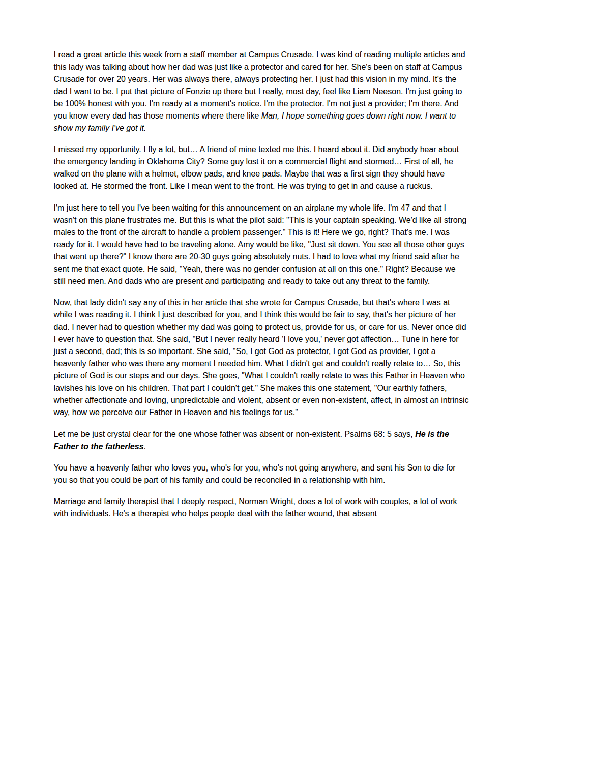I read a great article this week from a staff member at Campus Crusade. I was kind of reading multiple articles and this lady was talking about how her dad was just like a protector and cared for her. She's been on staff at Campus Crusade for over 20 years. Her was always there, always protecting her. I just had this vision in my mind. It's the dad I want to be. I put that picture of Fonzie up there but I really, most day, feel like Liam Neeson. I'm just going to be 100% honest with you. I'm ready at a moment's notice. I'm the protector. I'm not just a provider; I'm there. And you know every dad has those moments where there like Man, I hope something goes down right now. I want to show my family I've got it.
I missed my opportunity. I fly a lot, but… A friend of mine texted me this. I heard about it. Did anybody hear about the emergency landing in Oklahoma City? Some guy lost it on a commercial flight and stormed… First of all, he walked on the plane with a helmet, elbow pads, and knee pads. Maybe that was a first sign they should have looked at. He stormed the front. Like I mean went to the front. He was trying to get in and cause a ruckus.
I'm just here to tell you I've been waiting for this announcement on an airplane my whole life. I'm 47 and that I wasn't on this plane frustrates me. But this is what the pilot said: "This is your captain speaking. We'd like all strong males to the front of the aircraft to handle a problem passenger." This is it! Here we go, right? That's me. I was ready for it. I would have had to be traveling alone. Amy would be like, "Just sit down. You see all those other guys that went up there?" I know there are 20-30 guys going absolutely nuts. I had to love what my friend said after he sent me that exact quote. He said, "Yeah, there was no gender confusion at all on this one." Right? Because we still need men. And dads who are present and participating and ready to take out any threat to the family.
Now, that lady didn't say any of this in her article that she wrote for Campus Crusade, but that's where I was at while I was reading it. I think I just described for you, and I think this would be fair to say, that's her picture of her dad. I never had to question whether my dad was going to protect us, provide for us, or care for us. Never once did I ever have to question that. She said, "But I never really heard 'I love you,' never got affection… Tune in here for just a second, dad; this is so important. She said, "So, I got God as protector, I got God as provider, I got a heavenly father who was there any moment I needed him. What I didn't get and couldn't really relate to… So, this picture of God is our steps and our days. She goes, "What I couldn't really relate to was this Father in Heaven who lavishes his love on his children. That part I couldn't get." She makes this one statement, "Our earthly fathers, whether affectionate and loving, unpredictable and violent, absent or even non-existent, affect, in almost an intrinsic way, how we perceive our Father in Heaven and his feelings for us."
Let me be just crystal clear for the one whose father was absent or non-existent. Psalms 68: 5 says, He is the Father to the fatherless.
You have a heavenly father who loves you, who's for you, who's not going anywhere, and sent his Son to die for you so that you could be part of his family and could be reconciled in a relationship with him.
Marriage and family therapist that I deeply respect, Norman Wright, does a lot of work with couples, a lot of work with individuals. He's a therapist who helps people deal with the father wound, that absent